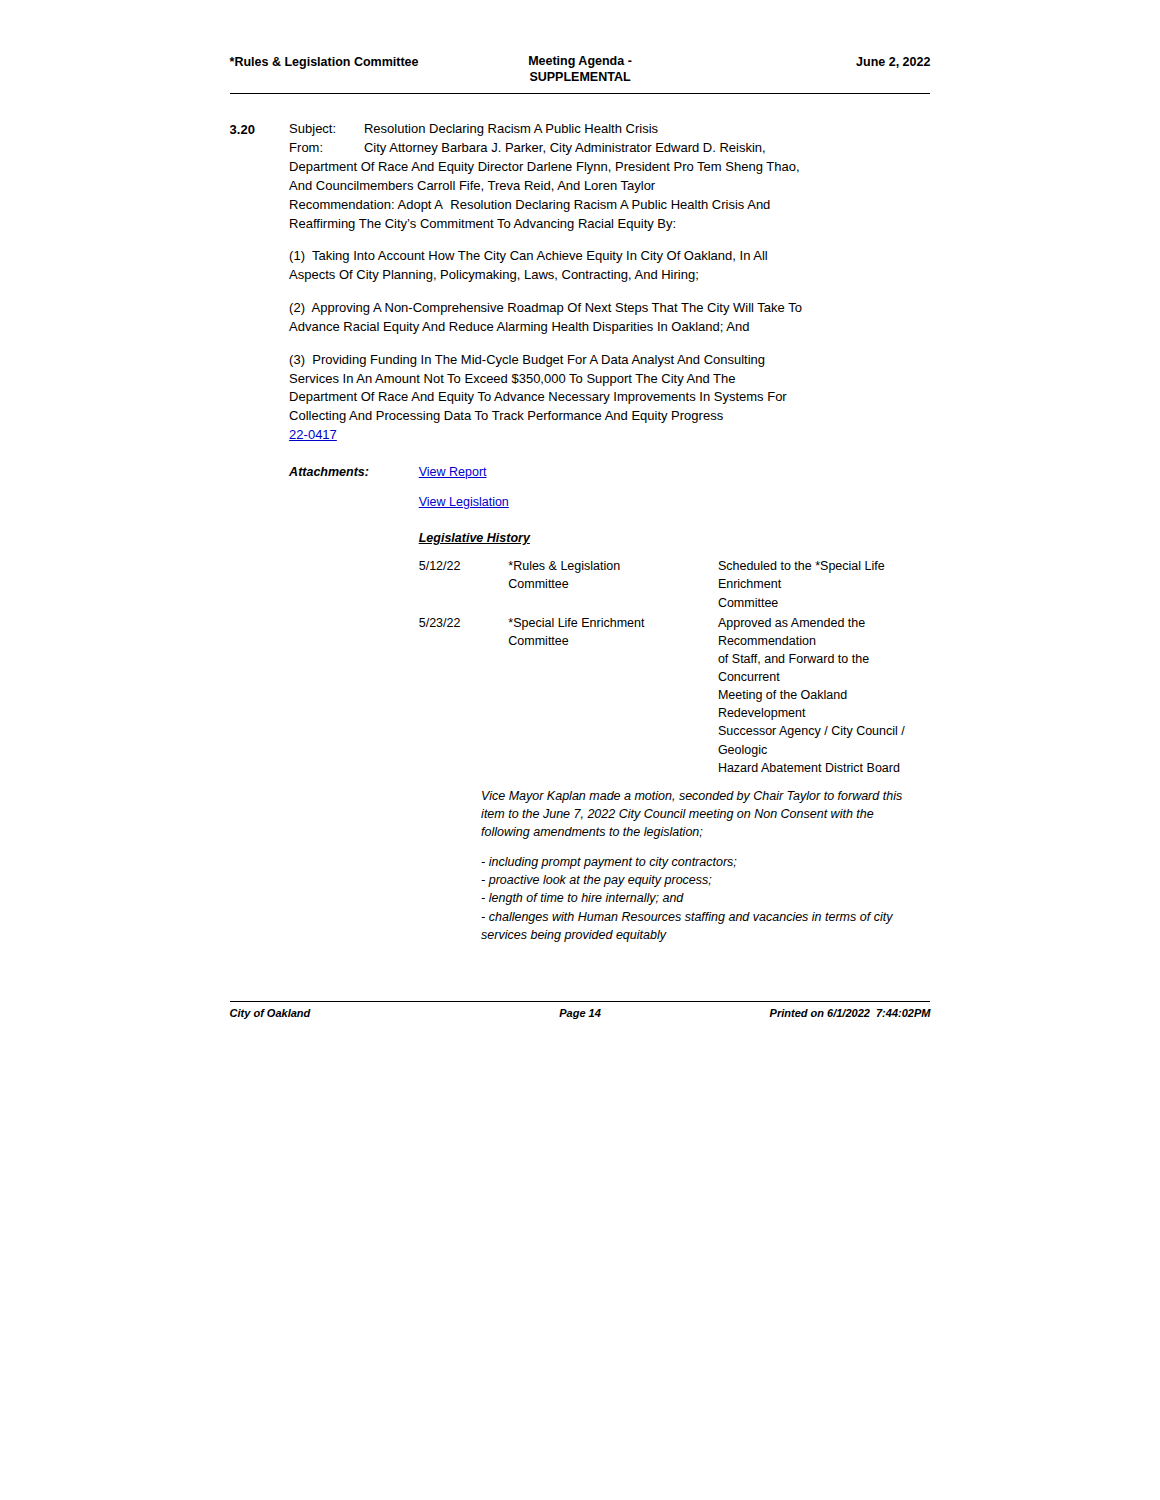*Rules & Legislation Committee
Meeting Agenda -
SUPPLEMENTAL
June 2, 2022
3.20
Subject:
Resolution Declaring Racism A Public Health Crisis
From:
City Attorney Barbara J. Parker, City Administrator Edward D. Reiskin,
Department Of Race And Equity Director Darlene Flynn, President Pro Tem Sheng Thao,
And Councilmembers Carroll Fife, Treva Reid, And Loren Taylor
Recommendation: Adopt A Resolution Declaring Racism A Public Health Crisis And
Reaffirming The City’s Commitment To Advancing Racial Equity By:
(1) Taking Into Account How The City Can Achieve Equity In City Of Oakland, In All
Aspects Of City Planning, Policymaking, Laws, Contracting, And Hiring;
(2) Approving A Non-Comprehensive Roadmap Of Next Steps That The City Will Take To
Advance Racial Equity And Reduce Alarming Health Disparities In Oakland; And
(3) Providing Funding In The Mid-Cycle Budget For A Data Analyst And Consulting
Services In An Amount Not To Exceed $350,000 To Support The City And The
Department Of Race And Equity To Advance Necessary Improvements In Systems For
Collecting And Processing Data To Track Performance And Equity Progress
22-0417
Attachments:
View Report View Legislation
Legislative History
| 5/12/22 | *Rules & Legislation Committee | Scheduled to the *Special Life Enrichment Committee |
| 5/23/22 | *Special Life Enrichment Committee | Approved as Amended the Recommendation of Staff, and Forward to the Concurrent Meeting of the Oakland Redevelopment Successor Agency / City Council / Geologic Hazard Abatement District Board |
Vice Mayor Kaplan made a motion, seconded by Chair Taylor to forward this
item to the June 7, 2022 City Council meeting on Non Consent with the
following amendments to the legislation;
- including prompt payment to city contractors;
- proactive look at the pay equity process;
- length of time to hire internally; and
- challenges with Human Resources staffing and vacancies in terms of city
services being provided equitably
City of Oakland
Page 14
Printed on 6/1/2022 7:44:02PM